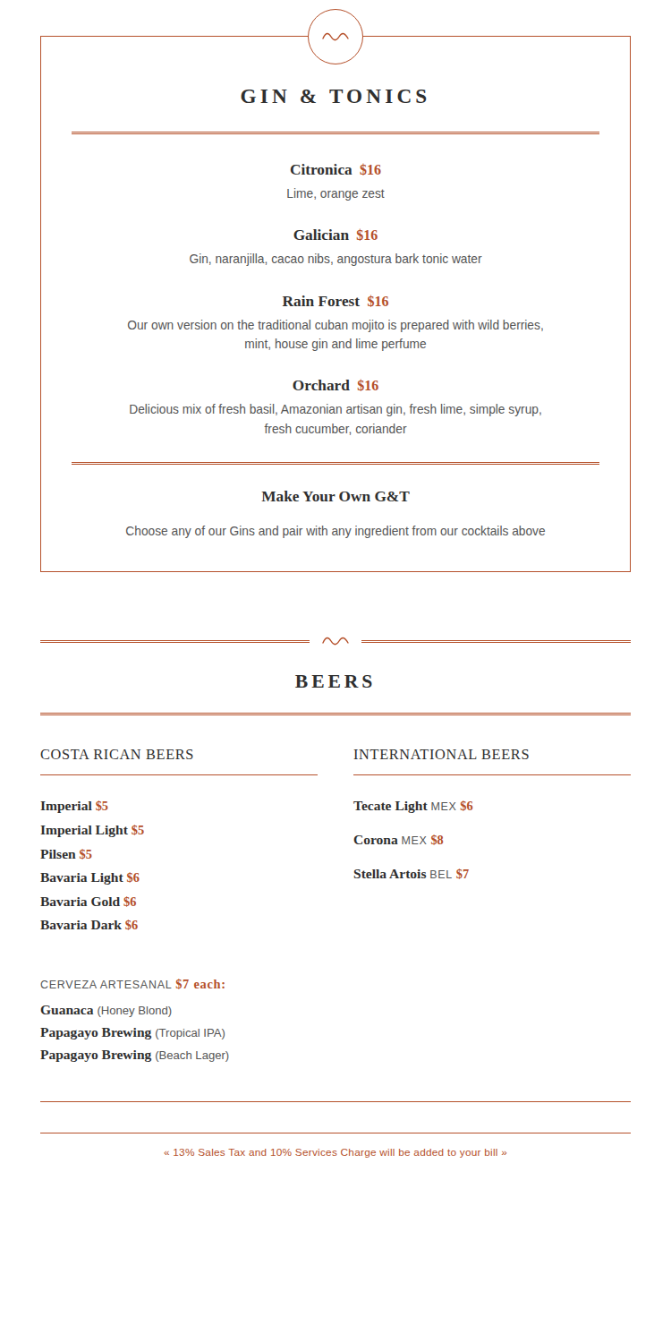GIN & TONICS
Citronica $16
Lime, orange zest
Galician $16
Gin, naranjilla, cacao nibs, angostura bark tonic water
Rain Forest $16
Our own version on the traditional cuban mojito is prepared with wild berries, mint, house gin and lime perfume
Orchard $16
Delicious mix of fresh basil, Amazonian artisan gin, fresh lime, simple syrup, fresh cucumber, coriander
Make Your Own G&T
Choose any of our Gins and pair with any ingredient from our cocktails above
BEERS
COSTA RICAN BEERS
Imperial $5
Imperial Light $5
Pilsen $5
Bavaria Light $6
Bavaria Gold $6
Bavaria Dark $6
CERVEZA ARTESANAL $7 each:
Guanaca (Honey Blond)
Papagayo Brewing (Tropical IPA)
Papagayo Brewing (Beach Lager)
INTERNATIONAL BEERS
Tecate Light MEX $6
Corona MEX $8
Stella Artois BEL $7
« 13% Sales Tax and 10% Services Charge will be added to your bill »